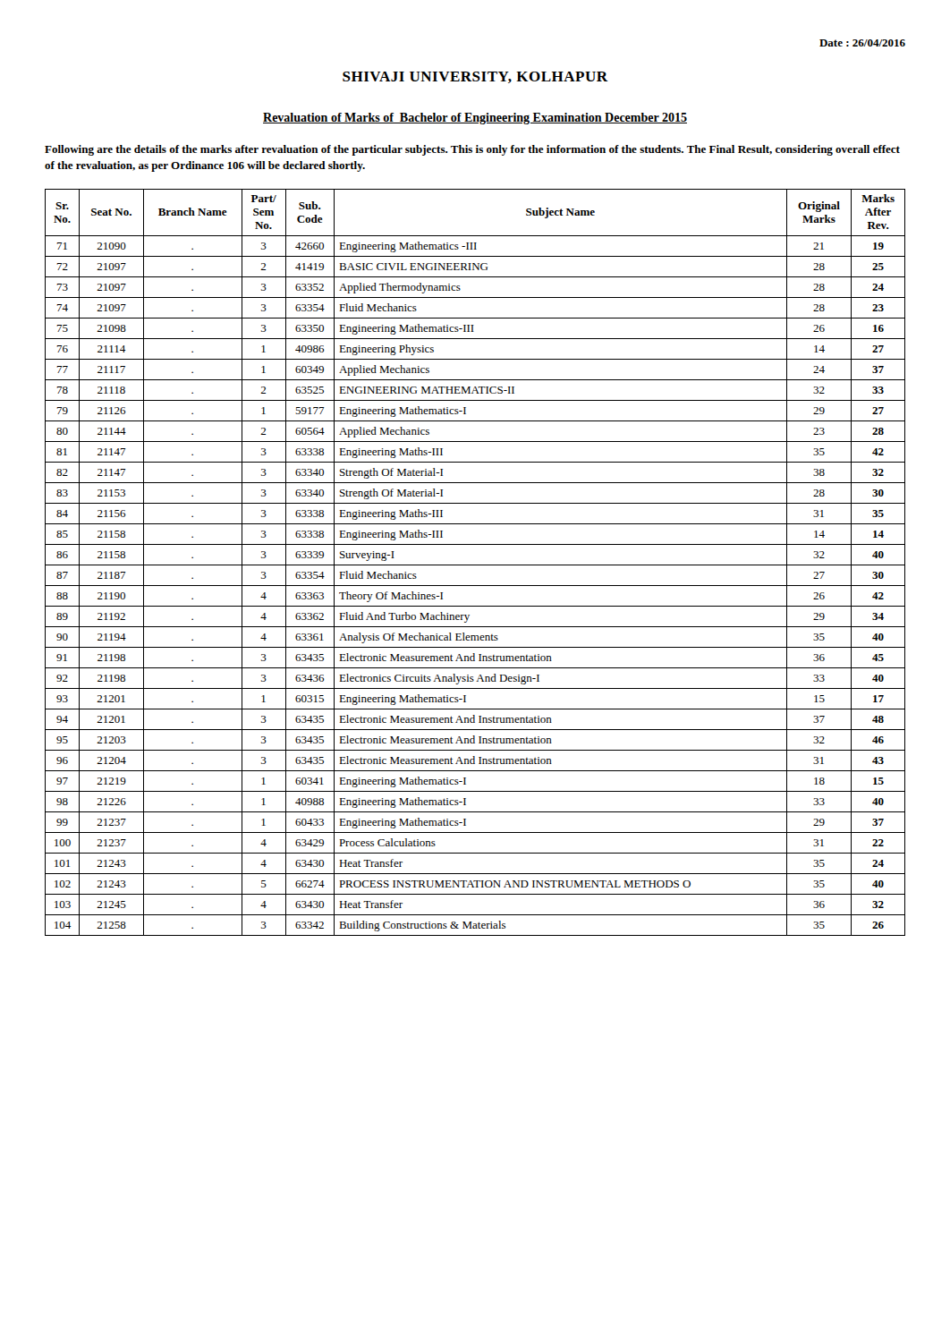Date : 26/04/2016
SHIVAJI UNIVERSITY, KOLHAPUR
Revaluation of Marks of Bachelor of Engineering Examination December 2015
Following are the details of the marks after revaluation of the particular subjects. This is only for the information of the students. The Final Result, considering overall effect of the revaluation, as per Ordinance 106 will be declared shortly.
| Sr. No. | Seat No. | Branch Name | Part/ Sem No. | Sub. Code | Subject Name | Original Marks | Marks After Rev. |
| --- | --- | --- | --- | --- | --- | --- | --- |
| 71 | 21090 | . | 3 | 42660 | Engineering Mathematics -III | 21 | 19 |
| 72 | 21097 | . | 2 | 41419 | BASIC CIVIL ENGINEERING | 28 | 25 |
| 73 | 21097 | . | 3 | 63352 | Applied Thermodynamics | 28 | 24 |
| 74 | 21097 | . | 3 | 63354 | Fluid Mechanics | 28 | 23 |
| 75 | 21098 | . | 3 | 63350 | Engineering Mathematics-III | 26 | 16 |
| 76 | 21114 | . | 1 | 40986 | Engineering Physics | 14 | 27 |
| 77 | 21117 | . | 1 | 60349 | Applied Mechanics | 24 | 37 |
| 78 | 21118 | . | 2 | 63525 | ENGINEERING MATHEMATICS-II | 32 | 33 |
| 79 | 21126 | . | 1 | 59177 | Engineering Mathematics-I | 29 | 27 |
| 80 | 21144 | . | 2 | 60564 | Applied Mechanics | 23 | 28 |
| 81 | 21147 | . | 3 | 63338 | Engineering Maths-III | 35 | 42 |
| 82 | 21147 | . | 3 | 63340 | Strength Of Material-I | 38 | 32 |
| 83 | 21153 | . | 3 | 63340 | Strength Of Material-I | 28 | 30 |
| 84 | 21156 | . | 3 | 63338 | Engineering Maths-III | 31 | 35 |
| 85 | 21158 | . | 3 | 63338 | Engineering Maths-III | 14 | 14 |
| 86 | 21158 | . | 3 | 63339 | Surveying-I | 32 | 40 |
| 87 | 21187 | . | 3 | 63354 | Fluid Mechanics | 27 | 30 |
| 88 | 21190 | . | 4 | 63363 | Theory Of Machines-I | 26 | 42 |
| 89 | 21192 | . | 4 | 63362 | Fluid And Turbo Machinery | 29 | 34 |
| 90 | 21194 | . | 4 | 63361 | Analysis Of Mechanical Elements | 35 | 40 |
| 91 | 21198 | . | 3 | 63435 | Electronic Measurement And Instrumentation | 36 | 45 |
| 92 | 21198 | . | 3 | 63436 | Electronics Circuits Analysis And Design-I | 33 | 40 |
| 93 | 21201 | . | 1 | 60315 | Engineering Mathematics-I | 15 | 17 |
| 94 | 21201 | . | 3 | 63435 | Electronic Measurement And Instrumentation | 37 | 48 |
| 95 | 21203 | . | 3 | 63435 | Electronic Measurement And Instrumentation | 32 | 46 |
| 96 | 21204 | . | 3 | 63435 | Electronic Measurement And Instrumentation | 31 | 43 |
| 97 | 21219 | . | 1 | 60341 | Engineering Mathematics-I | 18 | 15 |
| 98 | 21226 | . | 1 | 40988 | Engineering Mathematics-I | 33 | 40 |
| 99 | 21237 | . | 1 | 60433 | Engineering Mathematics-I | 29 | 37 |
| 100 | 21237 | . | 4 | 63429 | Process Calculations | 31 | 22 |
| 101 | 21243 | . | 4 | 63430 | Heat Transfer | 35 | 24 |
| 102 | 21243 | . | 5 | 66274 | PROCESS INSTRUMENTATION AND INSTRUMENTAL METHODS O | 35 | 40 |
| 103 | 21245 | . | 4 | 63430 | Heat Transfer | 36 | 32 |
| 104 | 21258 | . | 3 | 63342 | Building Constructions & Materials | 35 | 26 |